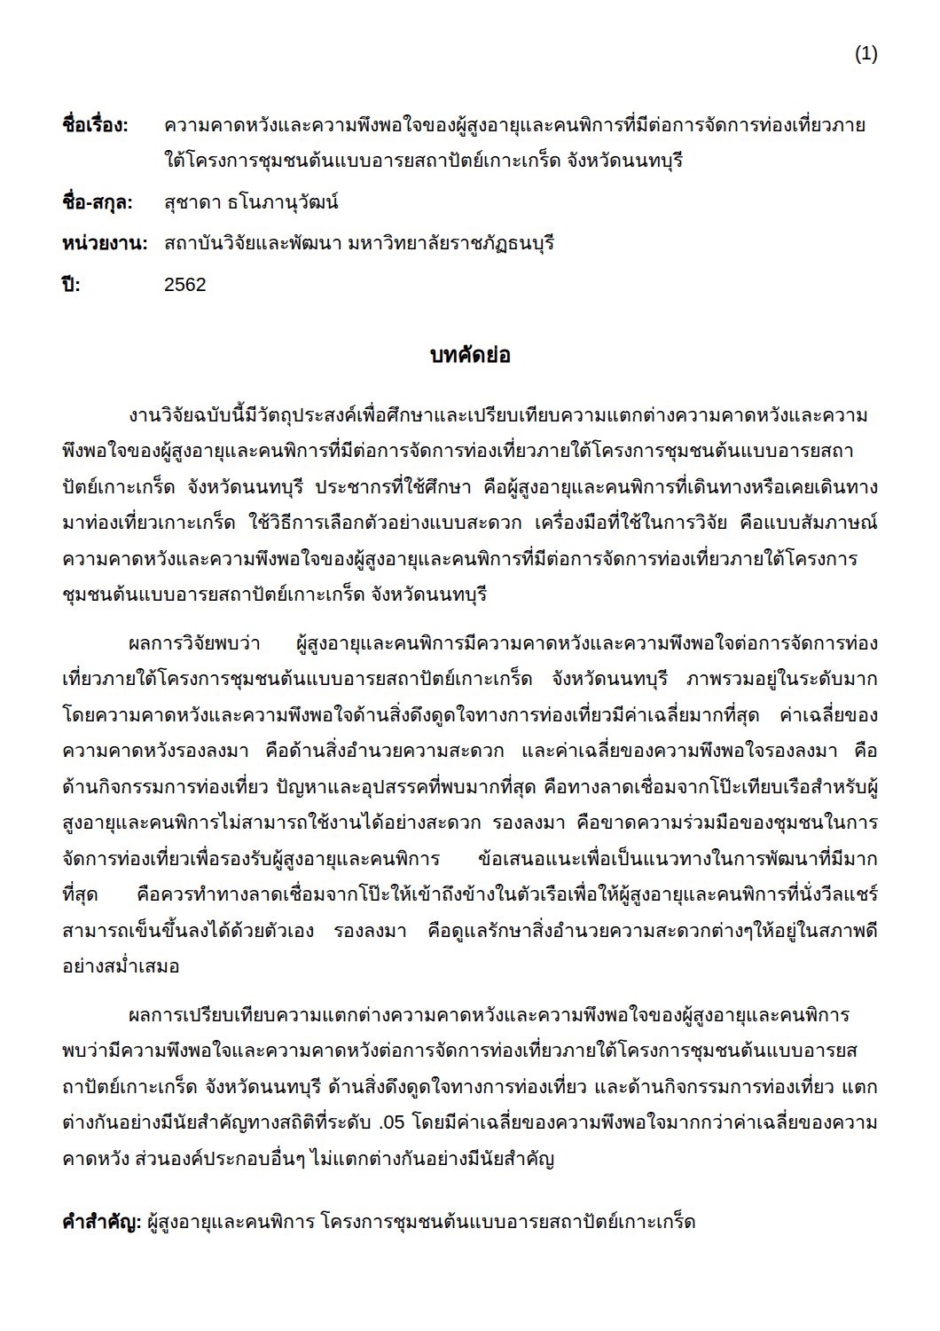(1)
| ชื่อเรื่อง: | ความคาดหวังและความพึงพอใจของผู้สูงอายุและคนพิการที่มีต่อการจัดการท่องเที่ยวภายใต้โครงการชุมชนต้นแบบอารยสถาปัตย์เกาะเกร็ด จังหวัดนนทบุรี |
| ชื่อ-สกุล: | สุชาดา ธโนภานุวัฒน์ |
| หน่วยงาน: | สถาบันวิจัยและพัฒนา มหาวิทยาลัยราชภัฏธนบุรี |
| ปี: | 2562 |
บทคัดย่อ
งานวิจัยฉบับนี้มีวัตถุประสงค์เพื่อศึกษาและเปรียบเทียบความแตกต่างความคาดหวังและความพึงพอใจของผู้สูงอายุและคนพิการที่มีต่อการจัดการท่องเที่ยวภายใต้โครงการชุมชนต้นแบบอารยสถาปัตย์เกาะเกร็ด จังหวัดนนทบุรี ประชากรที่ใช้ศึกษา คือผู้สูงอายุและคนพิการที่เดินทางหรือเคยเดินทางมาท่องเที่ยวเกาะเกร็ด ใช้วิธีการเลือกตัวอย่างแบบสะดวก เครื่องมือที่ใช้ในการวิจัย คือแบบสัมภาษณ์ความคาดหวังและความพึงพอใจของผู้สูงอายุและคนพิการที่มีต่อการจัดการท่องเที่ยวภายใต้โครงการชุมชนต้นแบบอารยสถาปัตย์เกาะเกร็ด จังหวัดนนทบุรี
ผลการวิจัยพบว่า ผู้สูงอายุและคนพิการมีความคาดหวังและความพึงพอใจต่อการจัดการท่องเที่ยวภายใต้โครงการชุมชนต้นแบบอารยสถาปัตย์เกาะเกร็ด จังหวัดนนทบุรี ภาพรวมอยู่ในระดับมาก โดยความคาดหวังและความพึงพอใจด้านสิ่งดึงดูดใจทางการท่องเที่ยวมีค่าเฉลี่ยมากที่สุด ค่าเฉลี่ยของความคาดหวังรองลงมา คือด้านสิ่งอำนวยความสะดวก และค่าเฉลี่ยของความพึงพอใจรองลงมา คือด้านกิจกรรมการท่องเที่ยว ปัญหาและอุปสรรคที่พบมากที่สุด คือทางลาดเชื่อมจากโป๊ะเทียบเรือสำหรับผู้สูงอายุและคนพิการไม่สามารถใช้งานได้อย่างสะดวก รองลงมา คือขาดความร่วมมือของชุมชนในการจัดการท่องเที่ยวเพื่อรองรับผู้สูงอายุและคนพิการ ข้อเสนอแนะเพื่อเป็นแนวทางในการพัฒนาที่มีมากที่สุด คือควรทำทางลาดเชื่อมจากโป๊ะให้เข้าถึงข้างในตัวเรือเพื่อให้ผู้สูงอายุและคนพิการที่นั่งวีลแชร์สามารถเข็นขึ้นลงได้ด้วยตัวเอง รองลงมา คือดูแลรักษาสิ่งอำนวยความสะดวกต่างๆให้อยู่ในสภาพดีอย่างสม่ำเสมอ
ผลการเปรียบเทียบความแตกต่างความคาดหวังและความพึงพอใจของผู้สูงอายุและคนพิการ พบว่ามีความพึงพอใจและความคาดหวังต่อการจัดการท่องเที่ยวภายใต้โครงการชุมชนต้นแบบอารยสถาปัตย์เกาะเกร็ด จังหวัดนนทบุรี ด้านสิ่งดึงดูดใจทางการท่องเที่ยว และด้านกิจกรรมการท่องเที่ยว แตกต่างกันอย่างมีนัยสำคัญทางสถิติที่ระดับ .05 โดยมีค่าเฉลี่ยของความพึงพอใจมากกว่าค่าเฉลี่ยของความคาดหวัง ส่วนองค์ประกอบอื่นๆ ไม่แตกต่างกันอย่างมีนัยสำคัญ
คำสำคัญ: ผู้สูงอายุและคนพิการ โครงการชุมชนต้นแบบอารยสถาปัตย์เกาะเกร็ด